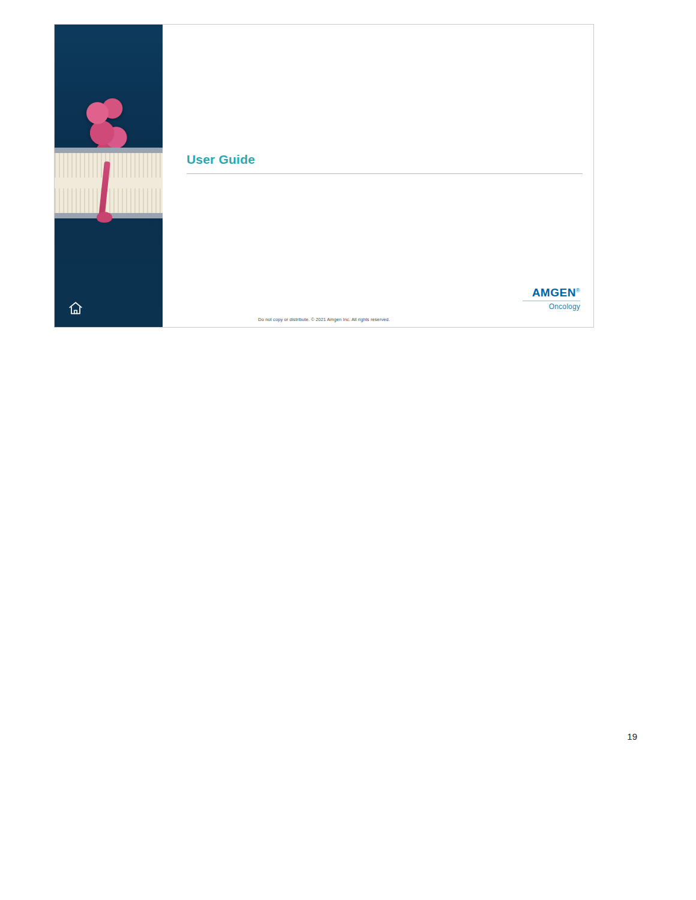User Guide
AMGEN®
Oncology
Do not copy or distribute. © 2021 Amgen Inc. All rights reserved.
19